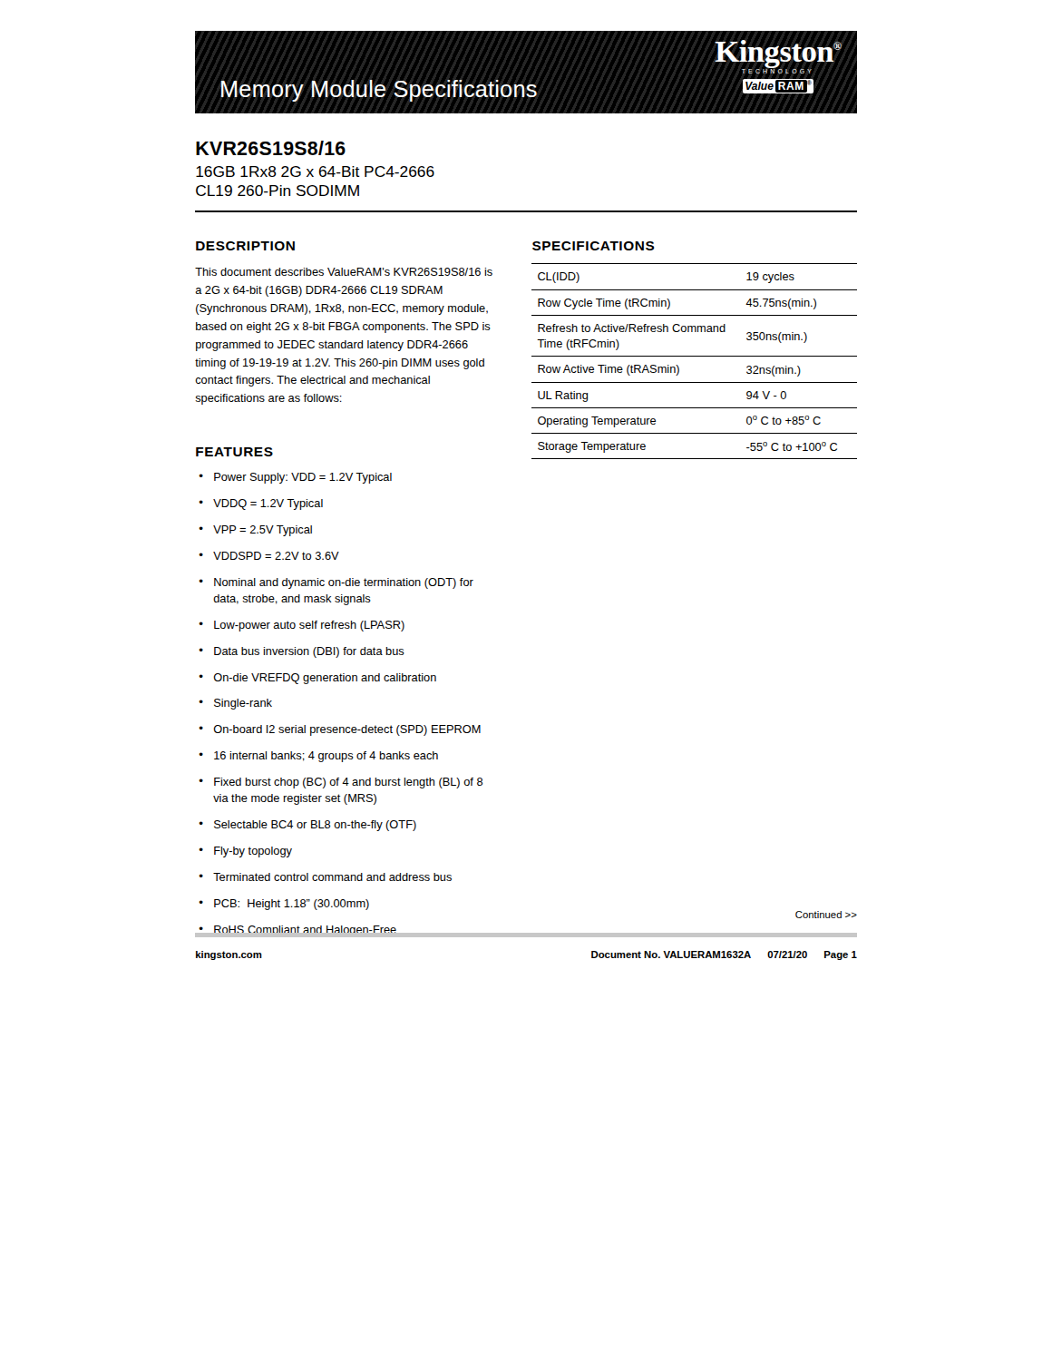Memory Module Specifications
Kingston®
TECHNOLOGY
Value RAM®
KVR26S19S8/16
16GB 1Rx8 2G x 64-Bit PC4-2666
CL19 260-Pin SODIMM
DESCRIPTION
This document describes ValueRAM's KVR26S19S8/16 is a 2G x 64-bit (16GB) DDR4-2666 CL19 SDRAM (Synchronous DRAM), 1Rx8, non-ECC, memory module, based on eight 2G x 8-bit FBGA components. The SPD is programmed to JEDEC standard latency DDR4-2666 timing of 19-19-19 at 1.2V. This 260-pin DIMM uses gold contact fingers. The electrical and mechanical specifications are as follows:
FEATURES
Power Supply: VDD = 1.2V Typical
VDDQ = 1.2V Typical
VPP = 2.5V Typical
VDDSPD = 2.2V to 3.6V
Nominal and dynamic on-die termination (ODT) for data, strobe, and mask signals
Low-power auto self refresh (LPASR)
Data bus inversion (DBI) for data bus
On-die VREFDQ generation and calibration
Single-rank
On-board I2 serial presence-detect (SPD) EEPROM
16 internal banks; 4 groups of 4 banks each
Fixed burst chop (BC) of 4 and burst length (BL) of 8 via the mode register set (MRS)
Selectable BC4 or BL8 on-the-fly (OTF)
Fly-by topology
Terminated control command and address bus
PCB: Height 1.18” (30.00mm)
RoHS Compliant and Halogen-Free
SPECIFICATIONS
| CL(IDD) | 19 cycles |
| Row Cycle Time (tRCmin) | 45.75ns(min.) |
| Refresh to Active/Refresh Command Time (tRFCmin) | 350ns(min.) |
| Row Active Time (tRASmin) | 32ns(min.) |
| UL Rating | 94 V - 0 |
| Operating Temperature | 0 o C to +85 o C |
| Storage Temperature | -55 o C to +100 o C |
Continued >>
kingston.com
Document No. VALUERAM1632A07/21/20 Page 1